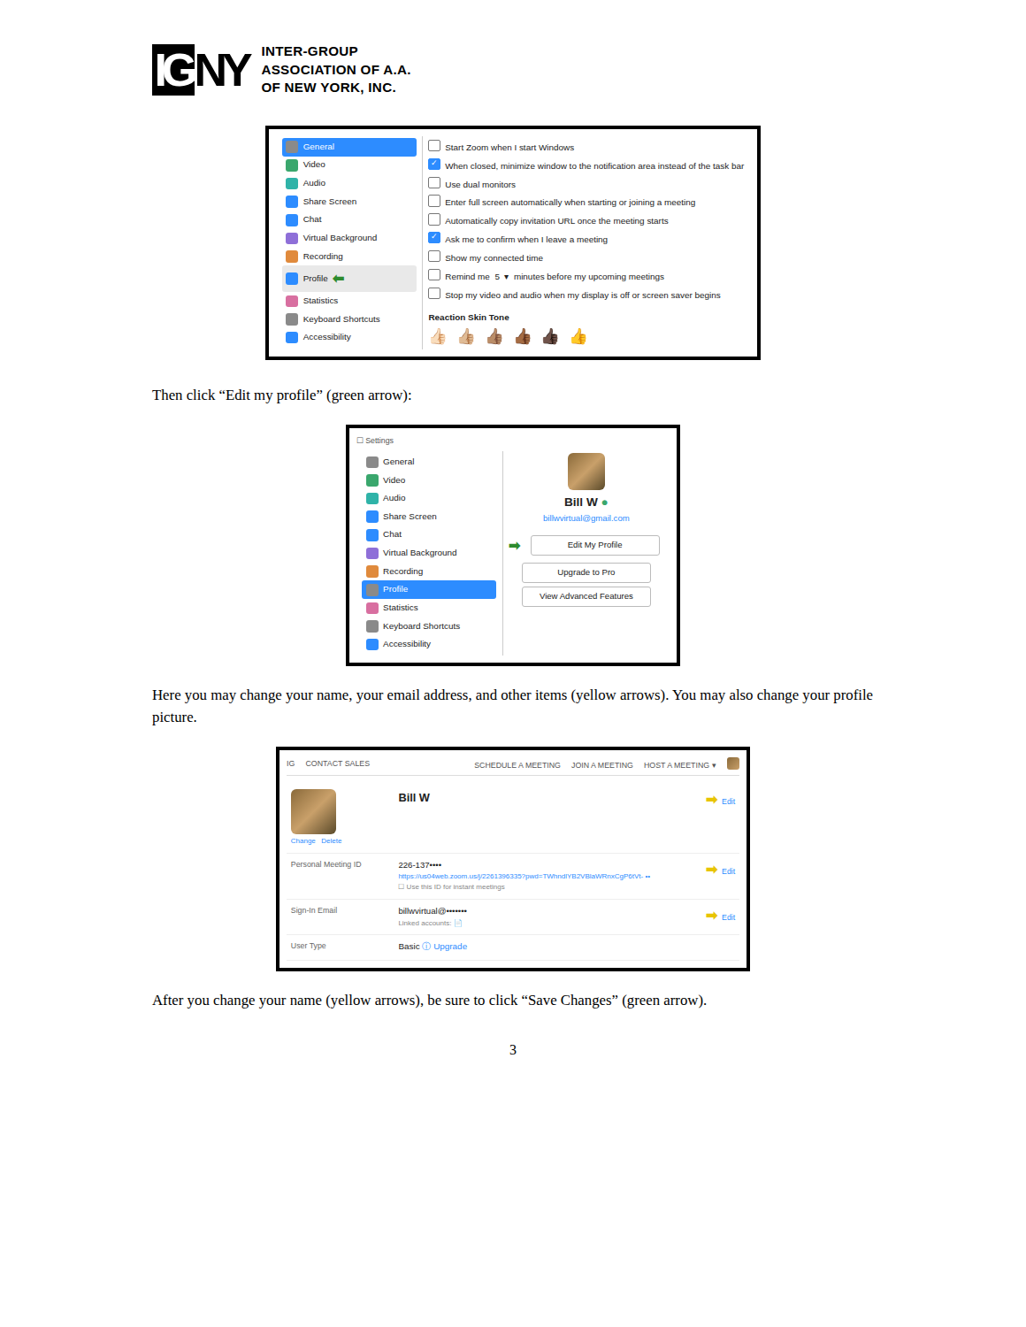IG NY
Inter-Group
Association of A.A.
of New York, Inc.
| General Video Audio Share Screen Chat Virtual Background Recording Profile ⬅ Statistics Keyboard Shortcuts Accessibility | Start Zoom when I start Windows When closed, minimize window to the notification area instead of the task bar Use dual monitors Enter full screen automatically when starting or joining a meeting Automatically copy invitation URL once the meeting starts Ask me to confirm when I leave a meeting Show my connected time Remind me 5 ▾ minutes before my upcoming meetings Stop my video and audio when my display is off or screen saver begins Reaction Skin Tone 👍🏻 👍🏼 👍🏽 👍🏾 👍🏿 👍 |
Then click “Edit my profile” (green arrow):
☐ Settings
| General Video Audio Share Screen Chat Virtual Background Recording Profile Statistics Keyboard Shortcuts Accessibility | Bill W ● billwvirtual@gmail.com ➡ Edit My Profile Upgrade to Pro View Advanced Features |
Here you may change your name, your email address, and other items (yellow arrows). You may also change your profile picture.
IG CONTACT SALES
SCHEDULE A MEETING JOIN A MEETING HOST A MEETING ▾
| Change Delete | Bill W | ➡ Edit |
| Personal Meeting ID | 226-137•••• https://us04web.zoom.us/j/2261396335?pwd=TWhndlYB2VBlaWRnxCgP6tVt- •• ☐ Use this ID for instant meetings | ➡ Edit |
| Sign-In Email | billwvirtual@••••••• Linked accounts: 📄 | ➡ Edit |
| User Type | Basic ⓘ Upgrade | |
After you change your name (yellow arrows), be sure to click “Save Changes” (green arrow).
3